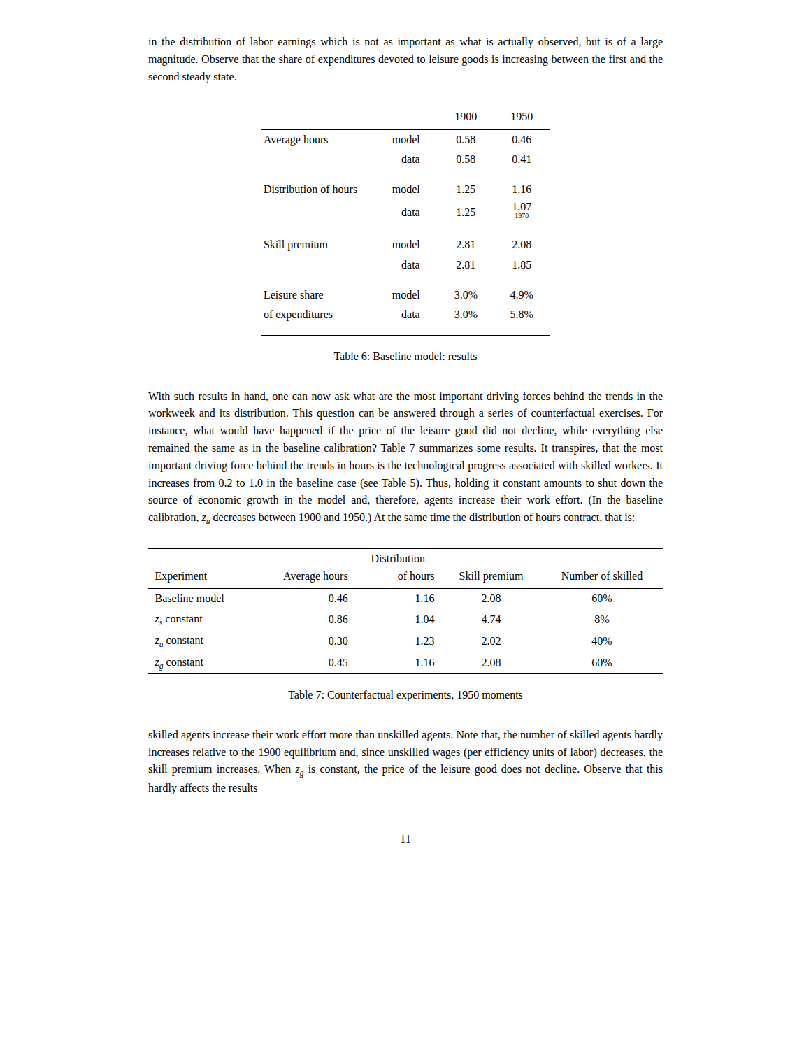in the distribution of labor earnings which is not as important as what is actually observed, but is of a large magnitude. Observe that the share of expenditures devoted to leisure goods is increasing between the first and the second steady state.
Table 6: Baseline model: results
| | | 1900 | 1950 |
| --- | --- | --- | --- |
| Average hours | model | 0.58 | 0.46 |
| | data | 0.58 | 0.41 |
| Distribution of hours | model | 1.25 | 1.16 |
| | data | 1.25 | 1.07 1970 |
| Skill premium | model | 2.81 | 2.08 |
| | data | 2.81 | 1.85 |
| Leisure share | model | 3.0% | 4.9% |
| of expenditures | data | 3.0% | 5.8% |
With such results in hand, one can now ask what are the most important driving forces behind the trends in the workweek and its distribution. This question can be answered through a series of counterfactual exercises. For instance, what would have happened if the price of the leisure good did not decline, while everything else remained the same as in the baseline calibration? Table 7 summarizes some results. It transpires, that the most important driving force behind the trends in hours is the technological progress associated with skilled workers. It increases from 0.2 to 1.0 in the baseline case (see Table 5). Thus, holding it constant amounts to shut down the source of economic growth in the model and, therefore, agents increase their work effort. (In the baseline calibration, zu decreases between 1900 and 1950.) At the same time the distribution of hours contract, that is:
Table 7: Counterfactual experiments, 1950 moments
| | | Distribution | | |
| --- | --- | --- | --- | --- |
| Experiment | Average hours | of hours | Skill premium | Number of skilled |
| Baseline model | 0.46 | 1.16 | 2.08 | 60% |
| z s constant | 0.86 | 1.04 | 4.74 | 8% |
| z u constant | 0.30 | 1.23 | 2.02 | 40% |
| z g constant | 0.45 | 1.16 | 2.08 | 60% |
skilled agents increase their work effort more than unskilled agents. Note that, the number of skilled agents hardly increases relative to the 1900 equilibrium and, since unskilled wages (per efficiency units of labor) decreases, the skill premium increases. When zg is constant, the price of the leisure good does not decline. Observe that this hardly affects the results
11